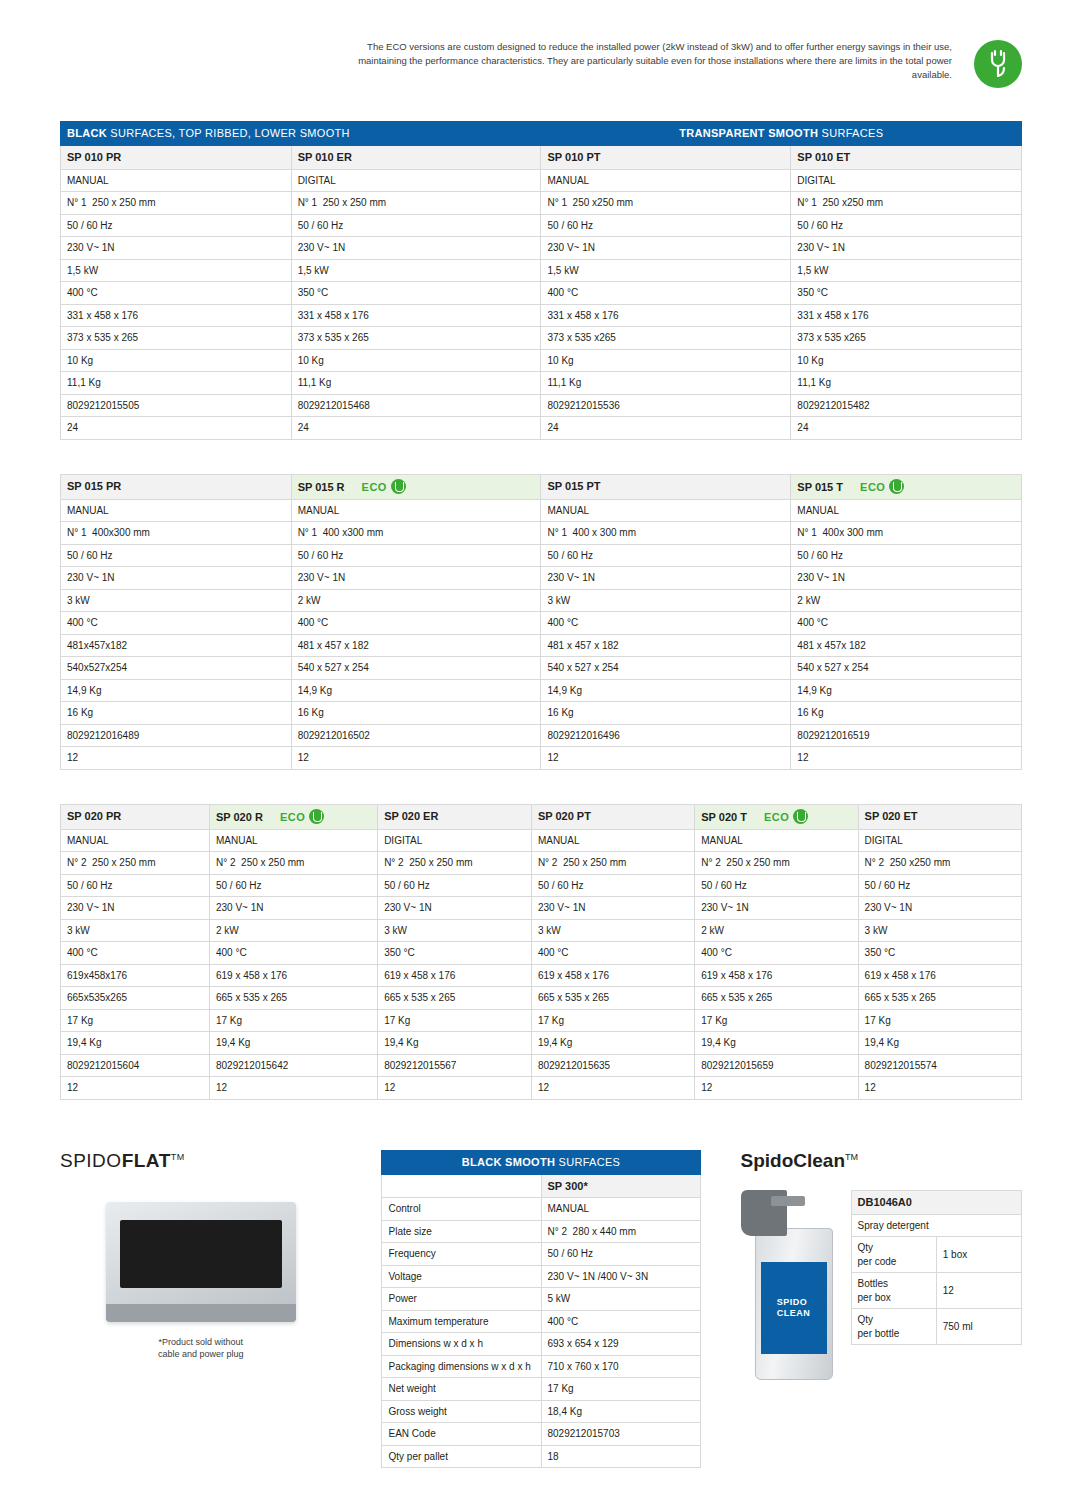The ECO versions are custom designed to reduce the installed power (2kW instead of 3kW) and to offer further energy savings in their use, maintaining the performance characteristics. They are particularly suitable even for those installations where there are limits in the total power available.
| BLACK SURFACES, TOP RIBBED, LOWER SMOOTH | TRANSPARENT SMOOTH SURFACES |
| --- | --- |
| SP 010 PR | SP 010 ER | SP 010 PT | SP 010 ET |
| MANUAL | DIGITAL | MANUAL | DIGITAL |
| N° 1 250 x 250 mm | N° 1 250 x 250 mm | N° 1 250 x250 mm | N° 1 250 x250 mm |
| 50 / 60 Hz | 50 / 60 Hz | 50 / 60 Hz | 50 / 60 Hz |
| 230 V~ 1N | 230 V~ 1N | 230 V~ 1N | 230 V~ 1N |
| 1,5 kW | 1,5 kW | 1,5 kW | 1,5 kW |
| 400 °C | 350 °C | 400 °C | 350 °C |
| 331 x 458 x 176 | 331 x 458 x 176 | 331 x 458 x 176 | 331 x 458 x 176 |
| 373 x 535 x 265 | 373 x 535 x 265 | 373 x 535 x265 | 373 x 535 x265 |
| 10 Kg | 10 Kg | 10 Kg | 10 Kg |
| 11,1 Kg | 11,1 Kg | 11,1 Kg | 11,1 Kg |
| 8029212015505 | 8029212015468 | 8029212015536 | 8029212015482 |
| 24 | 24 | 24 | 24 |
| SP 015 PR | SP 015 R ECO | SP 015 PT | SP 015 T ECO |
| MANUAL | MANUAL | MANUAL | MANUAL |
| N° 1 400x300 mm | N° 1 400 x300 mm | N° 1 400 x 300 mm | N° 1 400x 300 mm |
| 50 / 60 Hz | 50 / 60 Hz | 50 / 60 Hz | 50 / 60 Hz |
| 230 V~ 1N | 230 V~ 1N | 230 V~ 1N | 230 V~ 1N |
| 3 kW | 2 kW | 3 kW | 2 kW |
| 400 °C | 400 °C | 400 °C | 400 °C |
| 481x457x182 | 481 x 457 x 182 | 481 x 457 x 182 | 481 x 457x 182 |
| 540x527x254 | 540 x 527 x 254 | 540 x 527 x 254 | 540 x 527 x 254 |
| 14,9 Kg | 14,9 Kg | 14,9 Kg | 14,9 Kg |
| 16 Kg | 16 Kg | 16 Kg | 16 Kg |
| 8029212016489 | 8029212016502 | 8029212016496 | 8029212016519 |
| 12 | 12 | 12 | 12 |
| SP 020 PR | SP 020 R ECO | SP 020 ER | SP 020 PT | SP 020 T ECO | SP 020 ET |
| MANUAL | MANUAL | DIGITAL | MANUAL | MANUAL | DIGITAL |
| N° 2 250 x 250 mm | N° 2 250 x 250 mm | N° 2 250 x 250 mm | N° 2 250 x 250 mm | N° 2 250 x 250 mm | N° 2 250 x250 mm |
| 50 / 60 Hz | 50 / 60 Hz | 50 / 60 Hz | 50 / 60 Hz | 50 / 60 Hz | 50 / 60 Hz |
| 230 V~ 1N | 230 V~ 1N | 230 V~ 1N | 230 V~ 1N | 230 V~ 1N | 230 V~ 1N |
| 3 kW | 2 kW | 3 kW | 3 kW | 2 kW | 3 kW |
| 400 °C | 400 °C | 350 °C | 400 °C | 400 °C | 350 °C |
| 619x458x176 | 619 x 458 x 176 | 619 x 458 x 176 | 619 x 458 x 176 | 619 x 458 x 176 | 619 x 458 x 176 |
| 665x535x265 | 665 x 535 x 265 | 665 x 535 x 265 | 665 x 535 x 265 | 665 x 535 x 265 | 665 x 535 x 265 |
| 17 Kg | 17 Kg | 17 Kg | 17 Kg | 17 Kg | 17 Kg |
| 19,4 Kg | 19,4 Kg | 19,4 Kg | 19,4 Kg | 19,4 Kg | 19,4 Kg |
| 8029212015604 | 8029212015642 | 8029212015567 | 8029212015635 | 8029212015659 | 8029212015574 |
| 12 | 12 | 12 | 12 | 12 | 12 |
SPIDOFLATTM
*Product sold without
cable and power plug
| BLACK SMOOTH SURFACES |
| --- |
| | SP 300* |
| Control | MANUAL |
| Plate size | N° 2 280 x 440 mm |
| Frequency | 50 / 60 Hz |
| Voltage | 230 V~ 1N /400 V~ 3N |
| Power | 5 kW |
| Maximum temperature | 400 °C |
| Dimensions w x d x h | 693 x 654 x 129 |
| Packaging dimensions w x d x h | 710 x 760 x 170 |
| Net weight | 17 Kg |
| Gross weight | 18,4 Kg |
| EAN Code | 8029212015703 |
| Qty per pallet | 18 |
SpidoCleanTM
SPIDO
CLEAN
| DB1046A0 |
| Spray detergent |
| Qty per code | 1 box |
| Bottles per box | 12 |
| Qty per bottle | 750 ml |